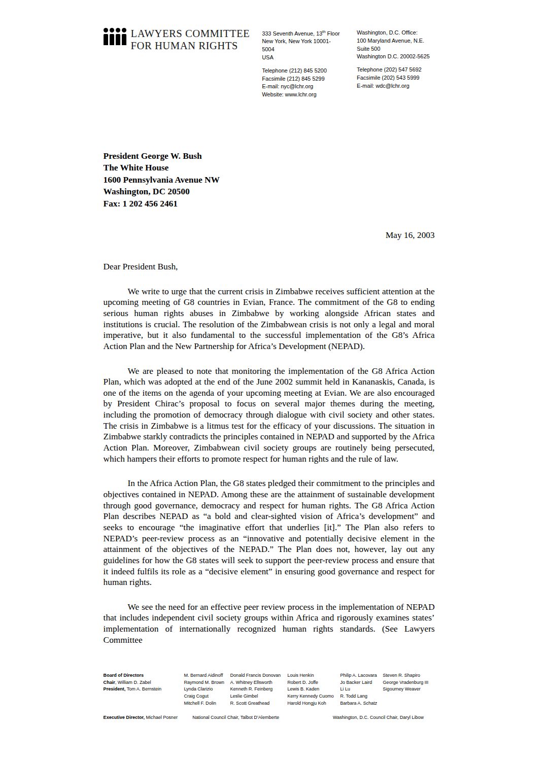LAWYERS COMMITTEE FOR HUMAN RIGHTS
333 Seventh Avenue, 13th Floor
New York, New York 10001-5004
USA
Telephone (212) 845 5200
Facsimile (212) 845 5299
E-mail: nyc@lchr.org
Website: www.lchr.org
Washington, D.C. Office:
100 Maryland Avenue, N.E.
Suite 500
Washington D.C. 20002-5625
Telephone (202) 547 5692
Facsimile (202) 543 5999
E-mail: wdc@lchr.org
President George W. Bush
The White House
1600 Pennsylvania Avenue NW
Washington, DC 20500
Fax: 1 202 456 2461
May 16, 2003
Dear President Bush,
We write to urge that the current crisis in Zimbabwe receives sufficient attention at the upcoming meeting of G8 countries in Evian, France. The commitment of the G8 to ending serious human rights abuses in Zimbabwe by working alongside African states and institutions is crucial. The resolution of the Zimbabwean crisis is not only a legal and moral imperative, but it also fundamental to the successful implementation of the G8’s Africa Action Plan and the New Partnership for Africa’s Development (NEPAD).
We are pleased to note that monitoring the implementation of the G8 Africa Action Plan, which was adopted at the end of the June 2002 summit held in Kananaskis, Canada, is one of the items on the agenda of your upcoming meeting at Evian. We are also encouraged by President Chirac’s proposal to focus on several major themes during the meeting, including the promotion of democracy through dialogue with civil society and other states. The crisis in Zimbabwe is a litmus test for the efficacy of your discussions. The situation in Zimbabwe starkly contradicts the principles contained in NEPAD and supported by the Africa Action Plan. Moreover, Zimbabwean civil society groups are routinely being persecuted, which hampers their efforts to promote respect for human rights and the rule of law.
In the Africa Action Plan, the G8 states pledged their commitment to the principles and objectives contained in NEPAD. Among these are the attainment of sustainable development through good governance, democracy and respect for human rights. The G8 Africa Action Plan describes NEPAD as “a bold and clear-sighted vision of Africa’s development” and seeks to encourage “the imaginative effort that underlies [it].” The Plan also refers to NEPAD’s peer-review process as an “innovative and potentially decisive element in the attainment of the objectives of the NEPAD.” The Plan does not, however, lay out any guidelines for how the G8 states will seek to support the peer-review process and ensure that it indeed fulfils its role as a “decisive element” in ensuring good governance and respect for human rights.
We see the need for an effective peer review process in the implementation of NEPAD that includes independent civil society groups within Africa and rigorously examines states’ implementation of internationally recognized human rights standards. (See Lawyers Committee
| Board of Directors | M. Bernard Aidinoff | Donald Francis Donovan | Louis Henkin | Philip A. Lacovara | Steven R. Shapiro |
| Chair , William D. Zabel | Raymond M. Brown | A. Whitney Ellsworth | Robert D. Joffe | Jo Backer Laird | George Vradenburg III |
| President, Tom A. Bernstein | Lynda Clarizio | Kenneth R. Feinberg | Lewis B. Kaden | Li Lu | Sigourney Weaver |
| | Craig Cogut | Leslie Gimbel | Kerry Kennedy Cuomo | R. Todd Lang | |
| | Mitchell F. Dolin | R. Scott Greathead | Harold Hongju Koh | Barbara A. Schatz | |
Executive Director, Michael Posner
National Council Chair, Talbot D’Alemberte
Washington, D.C. Council Chair, Daryl Libow